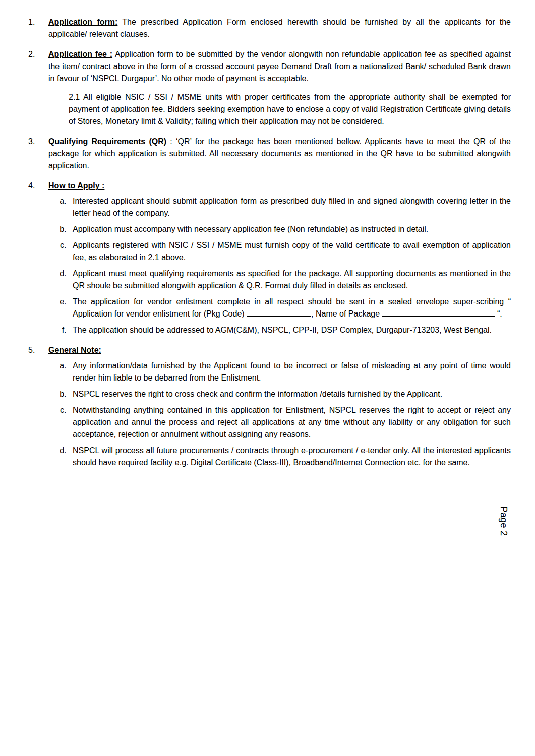Application form: The prescribed Application Form enclosed herewith should be furnished by all the applicants for the applicable/ relevant clauses.
Application fee : Application form to be submitted by the vendor alongwith non refundable application fee as specified against the item/ contract above in the form of a crossed account payee Demand Draft from a nationalized Bank/ scheduled Bank drawn in favour of ‘NSPCL Durgapur’. No other mode of payment is acceptable.
2.1 All eligible NSIC / SSI / MSME units with proper certificates from the appropriate authority shall be exempted for payment of application fee. Bidders seeking exemption have to enclose a copy of valid Registration Certificate giving details of Stores, Monetary limit & Validity; failing which their application may not be considered.
Qualifying Requirements (QR) : ‘QR’ for the package has been mentioned bellow. Applicants have to meet the QR of the package for which application is submitted. All necessary documents as mentioned in the QR have to be submitted alongwith application.
How to Apply :
Interested applicant should submit application form as prescribed duly filled in and signed alongwith covering letter in the letter head of the company.
Application must accompany with necessary application fee (Non refundable) as instructed in detail.
Applicants registered with NSIC / SSI / MSME must furnish copy of the valid certificate to avail exemption of application fee, as elaborated in 2.1 above.
Applicant must meet qualifying requirements as specified for the package. All supporting documents as mentioned in the QR shoule be submitted alongwith application & Q.R. Format duly filled in details as enclosed.
The application for vendor enlistment complete in all respect should be sent in a sealed envelope super-scribing “ Application for vendor enlistment for (Pkg Code) , Name of Package “.
The application should be addressed to AGM(C&M), NSPCL, CPP-II, DSP Complex, Durgapur-713203, West Bengal.
General Note:
Any information/data furnished by the Applicant found to be incorrect or false of misleading at any point of time would render him liable to be debarred from the Enlistment.
NSPCL reserves the right to cross check and confirm the information /details furnished by the Applicant.
Notwithstanding anything contained in this application for Enlistment, NSPCL reserves the right to accept or reject any application and annul the process and reject all applications at any time without any liability or any obligation for such acceptance, rejection or annulment without assigning any reasons.
NSPCL will process all future procurements / contracts through e-procurement / e-tender only. All the interested applicants should have required facility e.g. Digital Certificate (Class-III), Broadband/Internet Connection etc. for the same.
Page 2